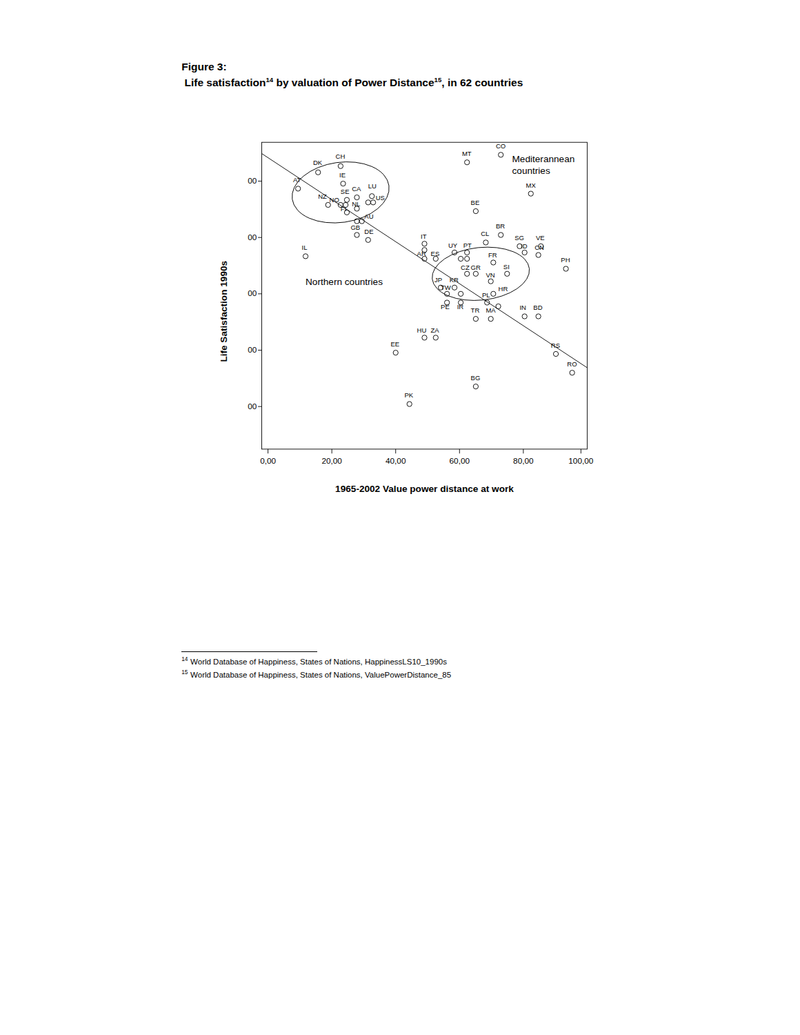Figure 3: Life satisfaction14 by valuation of Power Distance15, in 62 countries
Life Satisfaction 1990s 1965-2002 Value power distance at work 00 00 00 00 00 0,00 20,00 40,00 60,00 80,00 100,00 Mediterannean countries Northern countries DK CH IE AT NZ SE CA LU US NO FI NL AU GB DE IL MT CO MX BE BR CL SG VE IT UY PT ID CN AR ES FR PH CZ GR SI VN JP KR TW HR PE IR PL TR MA IN BD HU ZA EE RS RO BG PK
14 World Database of Happiness, States of Nations, HappinessLS10_1990s
15 World Database of Happiness, States of Nations, ValuePowerDistance_85